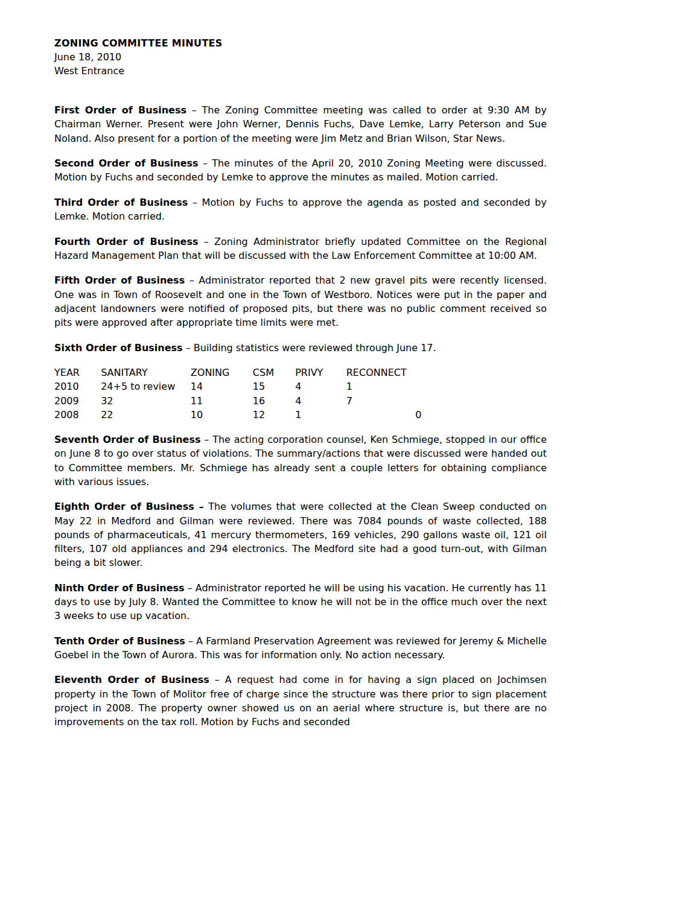ZONING COMMITTEE MINUTES
June 18, 2010
West Entrance
First Order of Business – The Zoning Committee meeting was called to order at 9:30 AM by Chairman Werner. Present were John Werner, Dennis Fuchs, Dave Lemke, Larry Peterson and Sue Noland. Also present for a portion of the meeting were Jim Metz and Brian Wilson, Star News.
Second Order of Business – The minutes of the April 20, 2010 Zoning Meeting were discussed. Motion by Fuchs and seconded by Lemke to approve the minutes as mailed. Motion carried.
Third Order of Business – Motion by Fuchs to approve the agenda as posted and seconded by Lemke. Motion carried.
Fourth Order of Business – Zoning Administrator briefly updated Committee on the Regional Hazard Management Plan that will be discussed with the Law Enforcement Committee at 10:00 AM.
Fifth Order of Business – Administrator reported that 2 new gravel pits were recently licensed. One was in Town of Roosevelt and one in the Town of Westboro. Notices were put in the paper and adjacent landowners were notified of proposed pits, but there was no public comment received so pits were approved after appropriate time limits were met.
Sixth Order of Business – Building statistics were reviewed through June 17.
| YEAR | SANITARY | ZONING | CSM | PRIVY | RECONNECT | |
| --- | --- | --- | --- | --- | --- | --- |
| 2010 | 24+5 to review | 14 | 15 | 4 | 1 | |
| 2009 | 32 | 11 | 16 | 4 | 7 | |
| 2008 | 22 | 10 | 12 | 1 | | 0 |
Seventh Order of Business – The acting corporation counsel, Ken Schmiege, stopped in our office on June 8 to go over status of violations. The summary/actions that were discussed were handed out to Committee members. Mr. Schmiege has already sent a couple letters for obtaining compliance with various issues.
Eighth Order of Business – The volumes that were collected at the Clean Sweep conducted on May 22 in Medford and Gilman were reviewed. There was 7084 pounds of waste collected, 188 pounds of pharmaceuticals, 41 mercury thermometers, 169 vehicles, 290 gallons waste oil, 121 oil filters, 107 old appliances and 294 electronics. The Medford site had a good turn-out, with Gilman being a bit slower.
Ninth Order of Business – Administrator reported he will be using his vacation. He currently has 11 days to use by July 8. Wanted the Committee to know he will not be in the office much over the next 3 weeks to use up vacation.
Tenth Order of Business – A Farmland Preservation Agreement was reviewed for Jeremy & Michelle Goebel in the Town of Aurora. This was for information only. No action necessary.
Eleventh Order of Business – A request had come in for having a sign placed on Jochimsen property in the Town of Molitor free of charge since the structure was there prior to sign placement project in 2008. The property owner showed us on an aerial where structure is, but there are no improvements on the tax roll. Motion by Fuchs and seconded